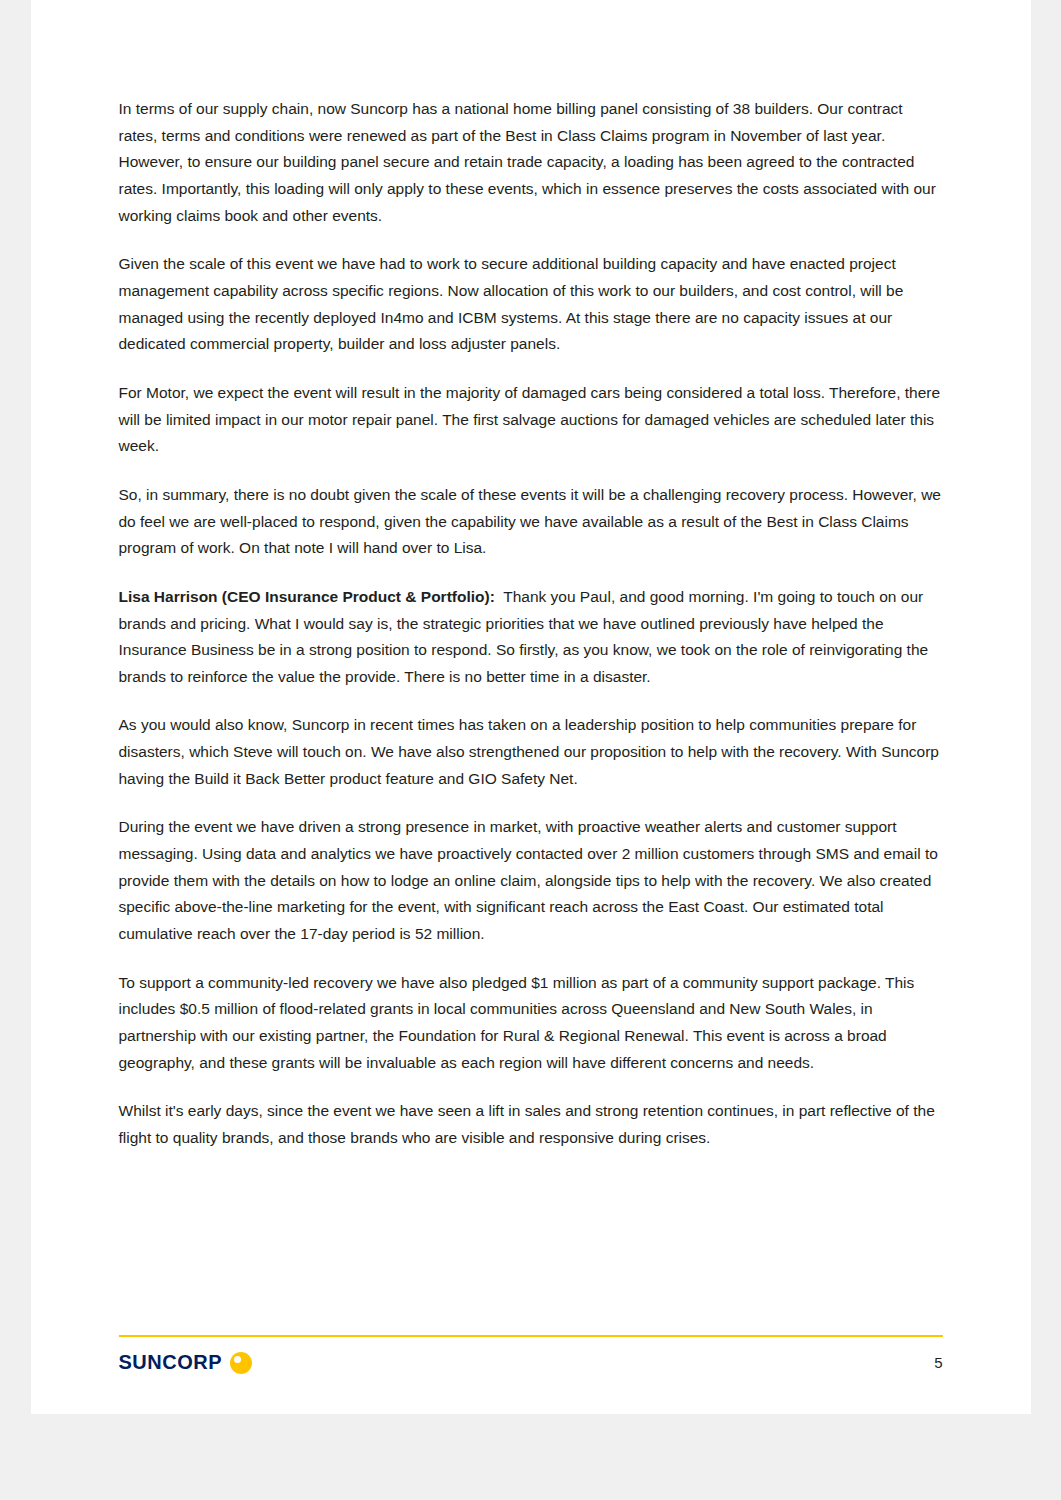In terms of our supply chain, now Suncorp has a national home billing panel consisting of 38 builders. Our contract rates, terms and conditions were renewed as part of the Best in Class Claims program in November of last year. However, to ensure our building panel secure and retain trade capacity, a loading has been agreed to the contracted rates. Importantly, this loading will only apply to these events, which in essence preserves the costs associated with our working claims book and other events.
Given the scale of this event we have had to work to secure additional building capacity and have enacted project management capability across specific regions. Now allocation of this work to our builders, and cost control, will be managed using the recently deployed In4mo and ICBM systems. At this stage there are no capacity issues at our dedicated commercial property, builder and loss adjuster panels.
For Motor, we expect the event will result in the majority of damaged cars being considered a total loss. Therefore, there will be limited impact in our motor repair panel. The first salvage auctions for damaged vehicles are scheduled later this week.
So, in summary, there is no doubt given the scale of these events it will be a challenging recovery process. However, we do feel we are well-placed to respond, given the capability we have available as a result of the Best in Class Claims program of work. On that note I will hand over to Lisa.
Lisa Harrison (CEO Insurance Product & Portfolio): Thank you Paul, and good morning. I'm going to touch on our brands and pricing. What I would say is, the strategic priorities that we have outlined previously have helped the Insurance Business be in a strong position to respond. So firstly, as you know, we took on the role of reinvigorating the brands to reinforce the value the provide. There is no better time in a disaster.
As you would also know, Suncorp in recent times has taken on a leadership position to help communities prepare for disasters, which Steve will touch on. We have also strengthened our proposition to help with the recovery. With Suncorp having the Build it Back Better product feature and GIO Safety Net.
During the event we have driven a strong presence in market, with proactive weather alerts and customer support messaging. Using data and analytics we have proactively contacted over 2 million customers through SMS and email to provide them with the details on how to lodge an online claim, alongside tips to help with the recovery. We also created specific above-the-line marketing for the event, with significant reach across the East Coast. Our estimated total cumulative reach over the 17-day period is 52 million.
To support a community-led recovery we have also pledged $1 million as part of a community support package. This includes $0.5 million of flood-related grants in local communities across Queensland and New South Wales, in partnership with our existing partner, the Foundation for Rural & Regional Renewal. This event is across a broad geography, and these grants will be invaluable as each region will have different concerns and needs.
Whilst it's early days, since the event we have seen a lift in sales and strong retention continues, in part reflective of the flight to quality brands, and those brands who are visible and responsive during crises.
SUNCORP
5